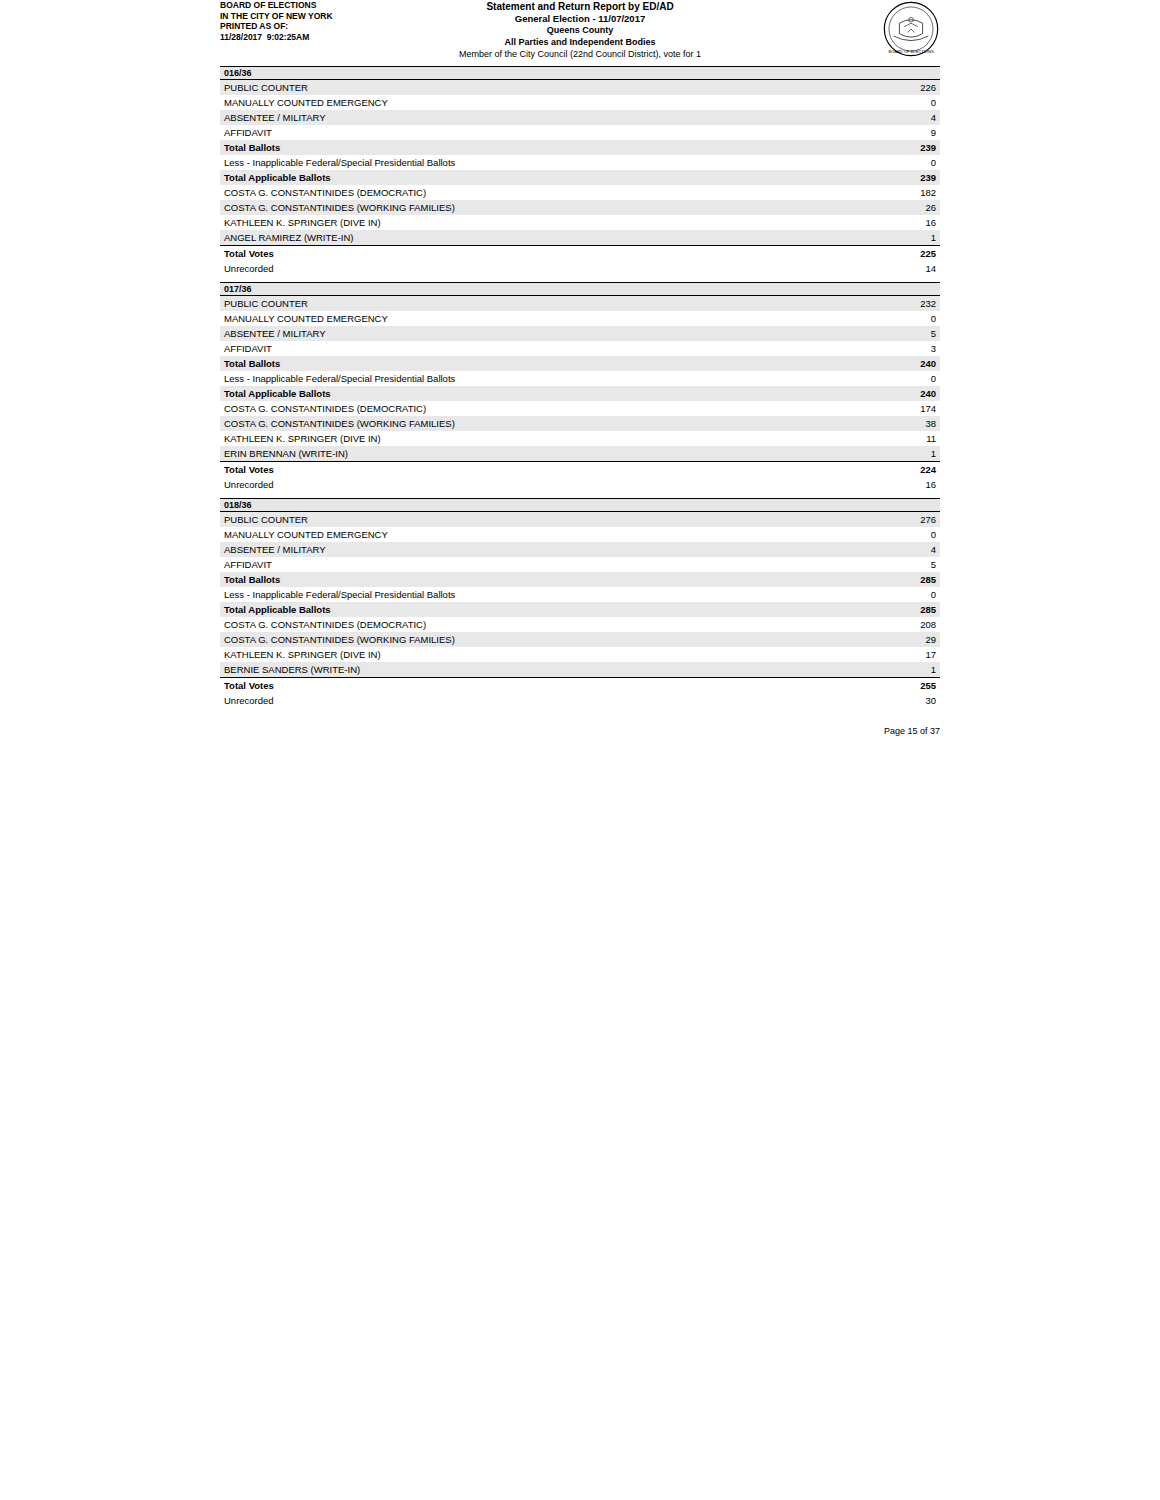BOARD OF ELECTIONS
IN THE CITY OF NEW YORK
PRINTED AS OF:
11/28/2017 9:02:25AM
BOARD OF ELECTIONS
Statement and Return Report by ED/AD
General Election - 11/07/2017
Queens County
All Parties and Independent Bodies
Member of the City Council (22nd Council District), vote for 1
016/36
| PUBLIC COUNTER | 226 |
| MANUALLY COUNTED EMERGENCY | 0 |
| ABSENTEE / MILITARY | 4 |
| AFFIDAVIT | 9 |
| Total Ballots | 239 |
| Less - Inapplicable Federal/Special Presidential Ballots | 0 |
| Total Applicable Ballots | 239 |
| COSTA G. CONSTANTINIDES (DEMOCRATIC) | 182 |
| COSTA G. CONSTANTINIDES (WORKING FAMILIES) | 26 |
| KATHLEEN K. SPRINGER (DIVE IN) | 16 |
| ANGEL RAMIREZ (WRITE-IN) | 1 |
| Total Votes | 225 |
| Unrecorded | 14 |
017/36
| PUBLIC COUNTER | 232 |
| MANUALLY COUNTED EMERGENCY | 0 |
| ABSENTEE / MILITARY | 5 |
| AFFIDAVIT | 3 |
| Total Ballots | 240 |
| Less - Inapplicable Federal/Special Presidential Ballots | 0 |
| Total Applicable Ballots | 240 |
| COSTA G. CONSTANTINIDES (DEMOCRATIC) | 174 |
| COSTA G. CONSTANTINIDES (WORKING FAMILIES) | 38 |
| KATHLEEN K. SPRINGER (DIVE IN) | 11 |
| ERIN BRENNAN (WRITE-IN) | 1 |
| Total Votes | 224 |
| Unrecorded | 16 |
018/36
| PUBLIC COUNTER | 276 |
| MANUALLY COUNTED EMERGENCY | 0 |
| ABSENTEE / MILITARY | 4 |
| AFFIDAVIT | 5 |
| Total Ballots | 285 |
| Less - Inapplicable Federal/Special Presidential Ballots | 0 |
| Total Applicable Ballots | 285 |
| COSTA G. CONSTANTINIDES (DEMOCRATIC) | 208 |
| COSTA G. CONSTANTINIDES (WORKING FAMILIES) | 29 |
| KATHLEEN K. SPRINGER (DIVE IN) | 17 |
| BERNIE SANDERS (WRITE-IN) | 1 |
| Total Votes | 255 |
| Unrecorded | 30 |
Page 15 of 37